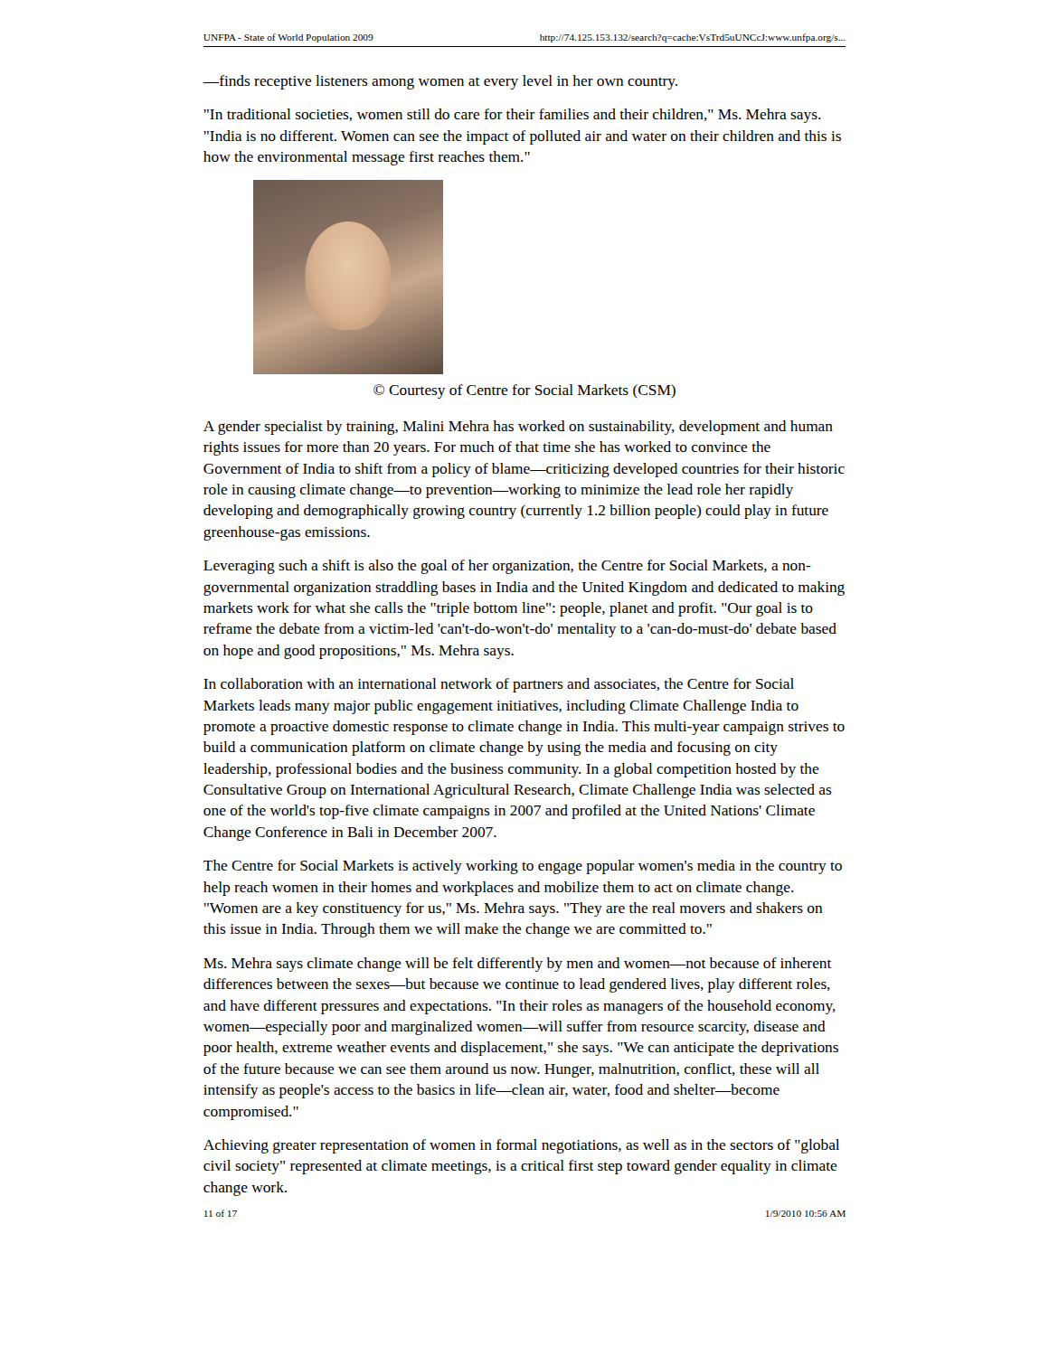UNFPA - State of World Population 2009
http://74.125.153.132/search?q=cache:VsTrd5uUNCcJ:www.unfpa.org/s...
—finds receptive listeners among women at every level in her own country.
"In traditional societies, women still do care for their families and their children," Ms. Mehra says. "India is no different. Women can see the impact of polluted air and water on their children and this is how the environmental message first reaches them."
© Courtesy of Centre for Social Markets (CSM)
A gender specialist by training, Malini Mehra has worked on sustainability, development and human rights issues for more than 20 years. For much of that time she has worked to convince the Government of India to shift from a policy of blame—criticizing developed countries for their historic role in causing climate change—to prevention—working to minimize the lead role her rapidly developing and demographically growing country (currently 1.2 billion people) could play in future greenhouse-gas emissions.
Leveraging such a shift is also the goal of her organization, the Centre for Social Markets, a non-governmental organization straddling bases in India and the United Kingdom and dedicated to making markets work for what she calls the "triple bottom line": people, planet and profit. "Our goal is to reframe the debate from a victim-led 'can't-do-won't-do' mentality to a 'can-do-must-do' debate based on hope and good propositions," Ms. Mehra says.
In collaboration with an international network of partners and associates, the Centre for Social Markets leads many major public engagement initiatives, including Climate Challenge India to promote a proactive domestic response to climate change in India. This multi-year campaign strives to build a communication platform on climate change by using the media and focusing on city leadership, professional bodies and the business community. In a global competition hosted by the Consultative Group on International Agricultural Research, Climate Challenge India was selected as one of the world's top-five climate campaigns in 2007 and profiled at the United Nations' Climate Change Conference in Bali in December 2007.
The Centre for Social Markets is actively working to engage popular women's media in the country to help reach women in their homes and workplaces and mobilize them to act on climate change. "Women are a key constituency for us," Ms. Mehra says. "They are the real movers and shakers on this issue in India. Through them we will make the change we are committed to."
Ms. Mehra says climate change will be felt differently by men and women—not because of inherent differences between the sexes—but because we continue to lead gendered lives, play different roles, and have different pressures and expectations. "In their roles as managers of the household economy, women—especially poor and marginalized women—will suffer from resource scarcity, disease and poor health, extreme weather events and displacement," she says. "We can anticipate the deprivations of the future because we can see them around us now. Hunger, malnutrition, conflict, these will all intensify as people's access to the basics in life—clean air, water, food and shelter—become compromised."
Achieving greater representation of women in formal negotiations, as well as in the sectors of "global civil society" represented at climate meetings, is a critical first step toward gender equality in climate change work.
11 of 17
1/9/2010 10:56 AM